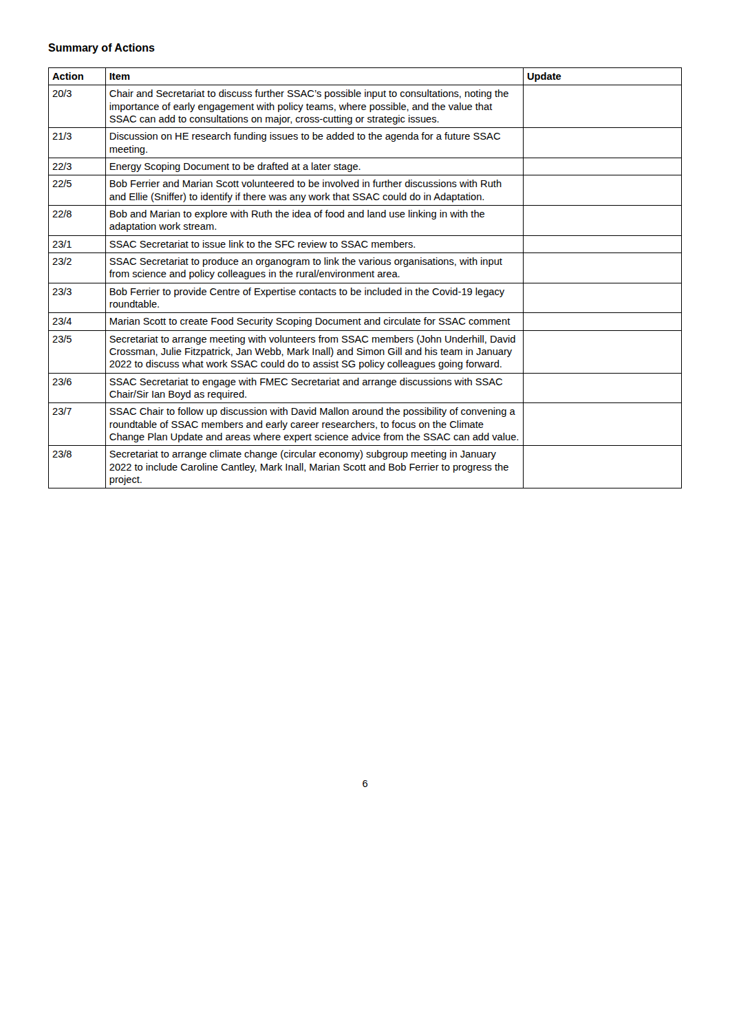Summary of Actions
| Action | Item | Update |
| --- | --- | --- |
| 20/3 | Chair and Secretariat to discuss further SSAC’s possible input to consultations, noting the importance of early engagement with policy teams, where possible, and the value that SSAC can add to consultations on major, cross-cutting or strategic issues. | |
| 21/3 | Discussion on HE research funding issues to be added to the agenda for a future SSAC meeting. | |
| 22/3 | Energy Scoping Document to be drafted at a later stage. | |
| 22/5 | Bob Ferrier and Marian Scott volunteered to be involved in further discussions with Ruth and Ellie (Sniffer) to identify if there was any work that SSAC could do in Adaptation. | |
| 22/8 | Bob and Marian to explore with Ruth the idea of food and land use linking in with the adaptation work stream. | |
| 23/1 | SSAC Secretariat to issue link to the SFC review to SSAC members. | |
| 23/2 | SSAC Secretariat to produce an organogram to link the various organisations, with input from science and policy colleagues in the rural/environment area. | |
| 23/3 | Bob Ferrier to provide Centre of Expertise contacts to be included in the Covid-19 legacy roundtable. | |
| 23/4 | Marian Scott to create Food Security Scoping Document and circulate for SSAC comment | |
| 23/5 | Secretariat to arrange meeting with volunteers from SSAC members (John Underhill, David Crossman, Julie Fitzpatrick, Jan Webb, Mark Inall) and Simon Gill and his team in January 2022 to discuss what work SSAC could do to assist SG policy colleagues going forward. | |
| 23/6 | SSAC Secretariat to engage with FMEC Secretariat and arrange discussions with SSAC Chair/Sir Ian Boyd as required. | |
| 23/7 | SSAC Chair to follow up discussion with David Mallon around the possibility of convening a roundtable of SSAC members and early career researchers, to focus on the Climate Change Plan Update and areas where expert science advice from the SSAC can add value. | |
| 23/8 | Secretariat to arrange climate change (circular economy) subgroup meeting in January 2022 to include Caroline Cantley, Mark Inall, Marian Scott and Bob Ferrier to progress the project. | |
6